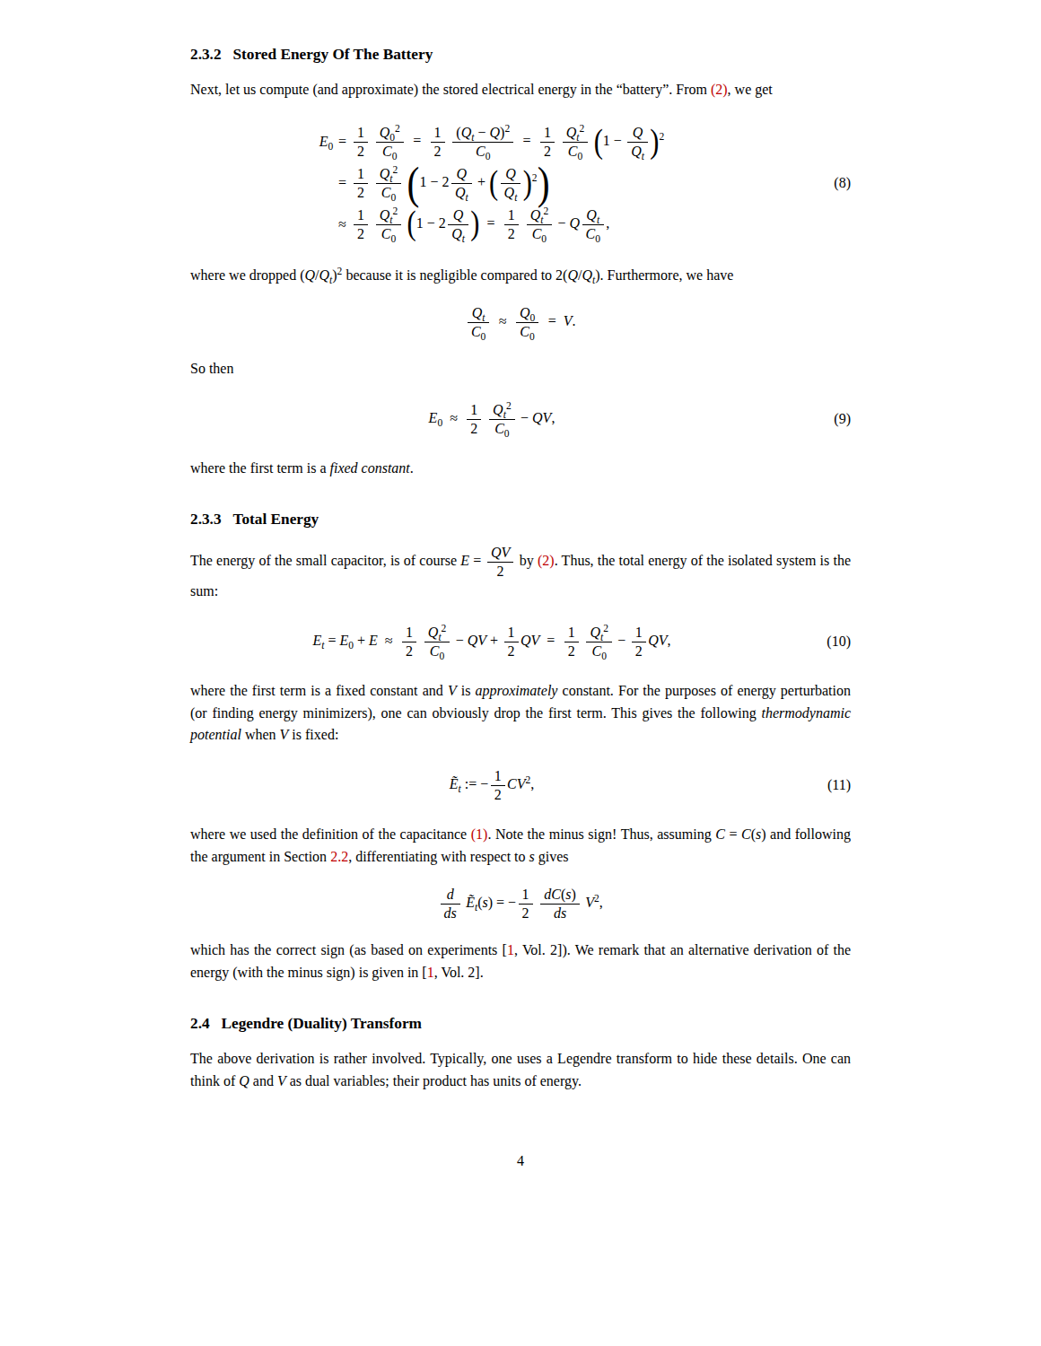2.3.2 Stored Energy Of The Battery
Next, let us compute (and approximate) the stored electrical energy in the “battery”. From (2), we get
| E 0 | = | 1 2 Q 0 2 C 0 = 1 2 ( Q t − Q ) 2 C 0 = 1 2 Q t 2 C 0 ( 1 − Q Q t ) 2 |
| | = | 1 2 Q t 2 C 0 ( 1 − 2 Q Q t + ( Q Q t ) 2 ) |
| | ≈ | 1 2 Q t 2 C 0 ( 1 − 2 Q Q t ) = 1 2 Q t 2 C 0 − Q Q t C 0 , |
(8)
where we dropped (Q/Qt)2 because it is negligible compared to 2(Q/Qt). Furthermore, we have
Qt C0 ≈ Q0 C0 = V.
So then
E0 ≈ 12 Qt2 C0 − QV,
(9)
where the first term is a fixed constant.
2.3.3 Total Energy
The energy of the small capacitor, is of course E = QV 2 by (2). Thus, the total energy of the isolated system is the sum:
Et = E0 + E ≈ 12 Qt2 C0 − QV + 12 QV = 12 Qt2 C0 − 12 QV,
(10)
where the first term is a fixed constant and V is approximately constant. For the purposes of energy perturbation (or finding energy minimizers), one can obviously drop the first term. This gives the following thermodynamic potential when V is fixed:
Ẽt := −12 CV2,
(11)
where we used the definition of the capacitance (1). Note the minus sign! Thus, assuming C = C(s) and following the argument in Section 2.2, differentiating with respect to s gives
dds Ẽt(s) = −12 dC(s) ds V2,
which has the correct sign (as based on experiments [1, Vol. 2]). We remark that an alternative derivation of the energy (with the minus sign) is given in [1, Vol. 2].
2.4 Legendre (Duality) Transform
The above derivation is rather involved. Typically, one uses a Legendre transform to hide these details. One can think of Q and V as dual variables; their product has units of energy.
4